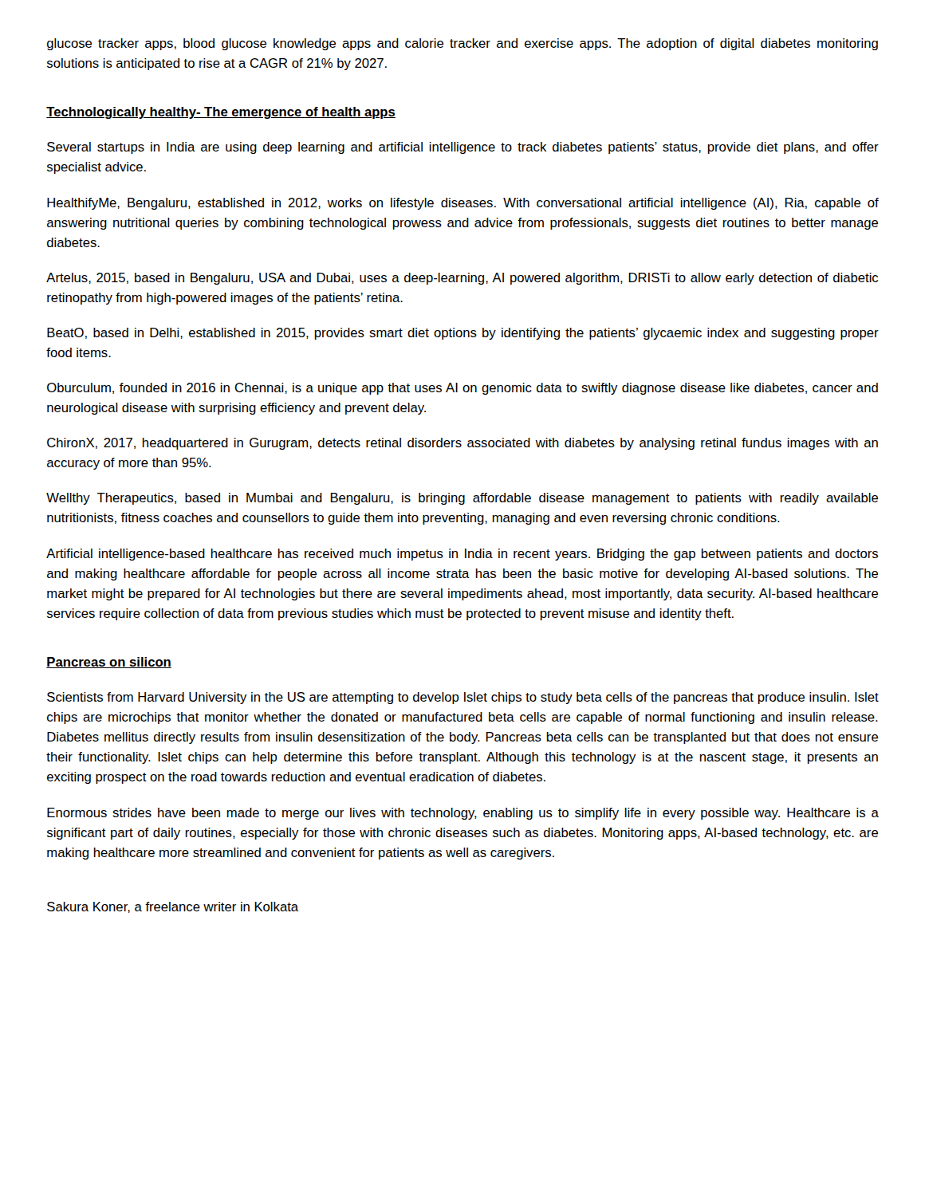glucose tracker apps, blood glucose knowledge apps and calorie tracker and exercise apps. The adoption of digital diabetes monitoring solutions is anticipated to rise at a CAGR of 21% by 2027.
Technologically healthy- The emergence of health apps
Several startups in India are using deep learning and artificial intelligence to track diabetes patients’ status, provide diet plans, and offer specialist advice.
HealthifyMe, Bengaluru, established in 2012, works on lifestyle diseases. With conversational artificial intelligence (AI), Ria, capable of answering nutritional queries by combining technological prowess and advice from professionals, suggests diet routines to better manage diabetes.
Artelus, 2015, based in Bengaluru, USA and Dubai, uses a deep-learning, AI powered algorithm, DRISTi to allow early detection of diabetic retinopathy from high-powered images of the patients’ retina.
BeatO, based in Delhi, established in 2015, provides smart diet options by identifying the patients’ glycaemic index and suggesting proper food items.
Oburculum, founded in 2016 in Chennai, is a unique app that uses AI on genomic data to swiftly diagnose disease like diabetes, cancer and neurological disease with surprising efficiency and prevent delay.
ChironX, 2017, headquartered in Gurugram, detects retinal disorders associated with diabetes by analysing retinal fundus images with an accuracy of more than 95%.
Wellthy Therapeutics, based in Mumbai and Bengaluru, is bringing affordable disease management to patients with readily available nutritionists, fitness coaches and counsellors to guide them into preventing, managing and even reversing chronic conditions.
Artificial intelligence-based healthcare has received much impetus in India in recent years. Bridging the gap between patients and doctors and making healthcare affordable for people across all income strata has been the basic motive for developing AI-based solutions. The market might be prepared for AI technologies but there are several impediments ahead, most importantly, data security. AI-based healthcare services require collection of data from previous studies which must be protected to prevent misuse and identity theft.
Pancreas on silicon
Scientists from Harvard University in the US are attempting to develop Islet chips to study beta cells of the pancreas that produce insulin. Islet chips are microchips that monitor whether the donated or manufactured beta cells are capable of normal functioning and insulin release. Diabetes mellitus directly results from insulin desensitization of the body. Pancreas beta cells can be transplanted but that does not ensure their functionality. Islet chips can help determine this before transplant. Although this technology is at the nascent stage, it presents an exciting prospect on the road towards reduction and eventual eradication of diabetes.
Enormous strides have been made to merge our lives with technology, enabling us to simplify life in every possible way. Healthcare is a significant part of daily routines, especially for those with chronic diseases such as diabetes. Monitoring apps, AI-based technology, etc. are making healthcare more streamlined and convenient for patients as well as caregivers.
Sakura Koner, a freelance writer in Kolkata